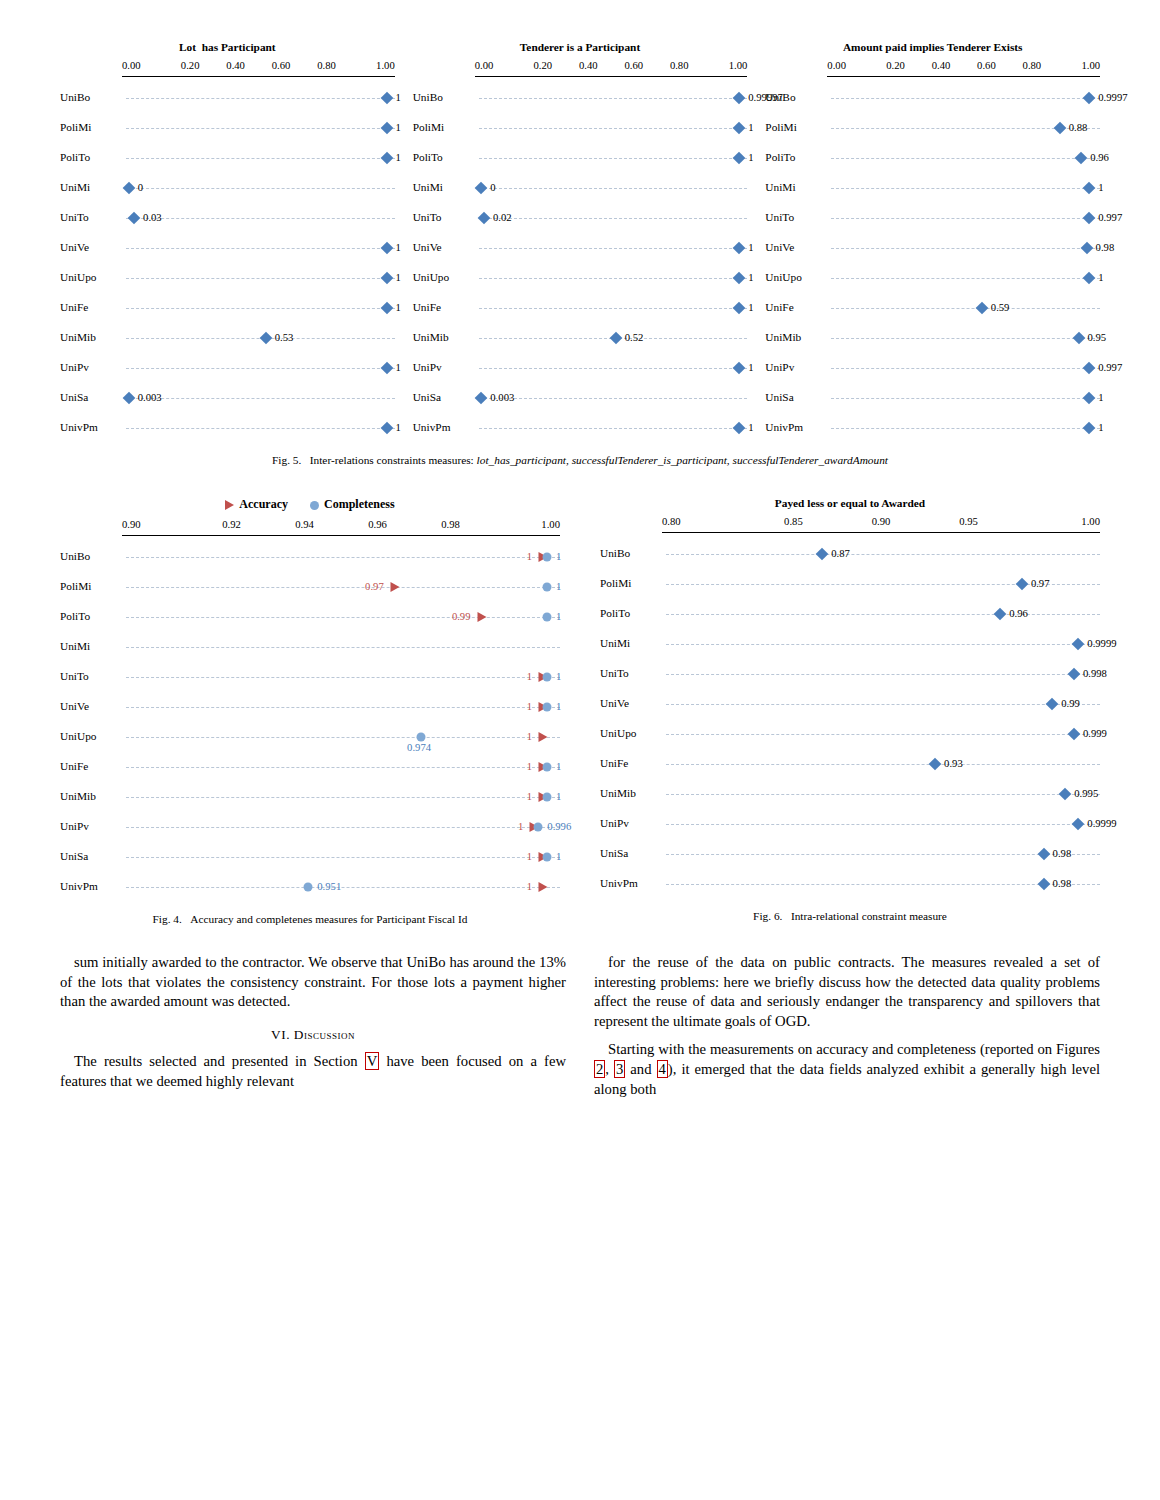Lot has Participant
0.000.200.400.600.801.00
UniBo
1
PoliMi
1
PoliTo
1
UniMi
0
UniTo
0.03
UniVe
1
UniUpo
1
UniFe
1
UniMib
0.53
UniPv
1
UniSa
0.003
UnivPm
1
Tenderer is a Participant
0.000.200.400.600.801.00
UniBo
0.99997
PoliMi
1
PoliTo
1
UniMi
0
UniTo
0.02
UniVe
1
UniUpo
1
UniFe
1
UniMib
0.52
UniPv
1
UniSa
0.003
UnivPm
1
Amount paid implies Tenderer Exists
0.000.200.400.600.801.00
UniBo
0.9997
PoliMi
0.88
PoliTo
0.96
UniMi
1
UniTo
0.997
UniVe
0.98
UniUpo
1
UniFe
0.59
UniMib
0.95
UniPv
0.997
UniSa
1
UnivPm
1
Fig. 5. Inter-relations constraints measures: lot_has_participant, successfulTenderer_is_participant, successfulTenderer_awardAmount
Accuracy Completeness
0.900.920.940.960.981.00
UniBo
1 1
PoliMi
0.97 1
PoliTo
0.99 1
UniMi
UniTo
1 1
UniVe
1 1
UniUpo
1 0.974
UniFe
1 1
UniMib
1 1
UniPv
1 0.996
UniSa
1 1
UnivPm
0.951 1
Fig. 4. Accuracy and completenes measures for Participant Fiscal Id
Payed less or equal to Awarded
0.800.850.900.951.00
UniBo
0.87
PoliMi
0.97
PoliTo
0.96
UniMi
0.9999
UniTo
0.998
UniVe
0.99
UniUpo
0.999
UniFe
0.93
UniMib
0.995
UniPv
0.9999
UniSa
0.98
UnivPm
0.98
Fig. 6. Intra-relational constraint measure
sum initially awarded to the contractor. We observe that UniBo has around the 13% of the lots that violates the consistency constraint. For those lots a payment higher than the awarded amount was detected.
VI. Discussion
The results selected and presented in Section V have been focused on a few features that we deemed highly relevant
for the reuse of the data on public contracts. The measures revealed a set of interesting problems: here we briefly discuss how the detected data quality problems affect the reuse of data and seriously endanger the transparency and spillovers that represent the ultimate goals of OGD.
Starting with the measurements on accuracy and completeness (reported on Figures 2, 3 and 4), it emerged that the data fields analyzed exhibit a generally high level along both